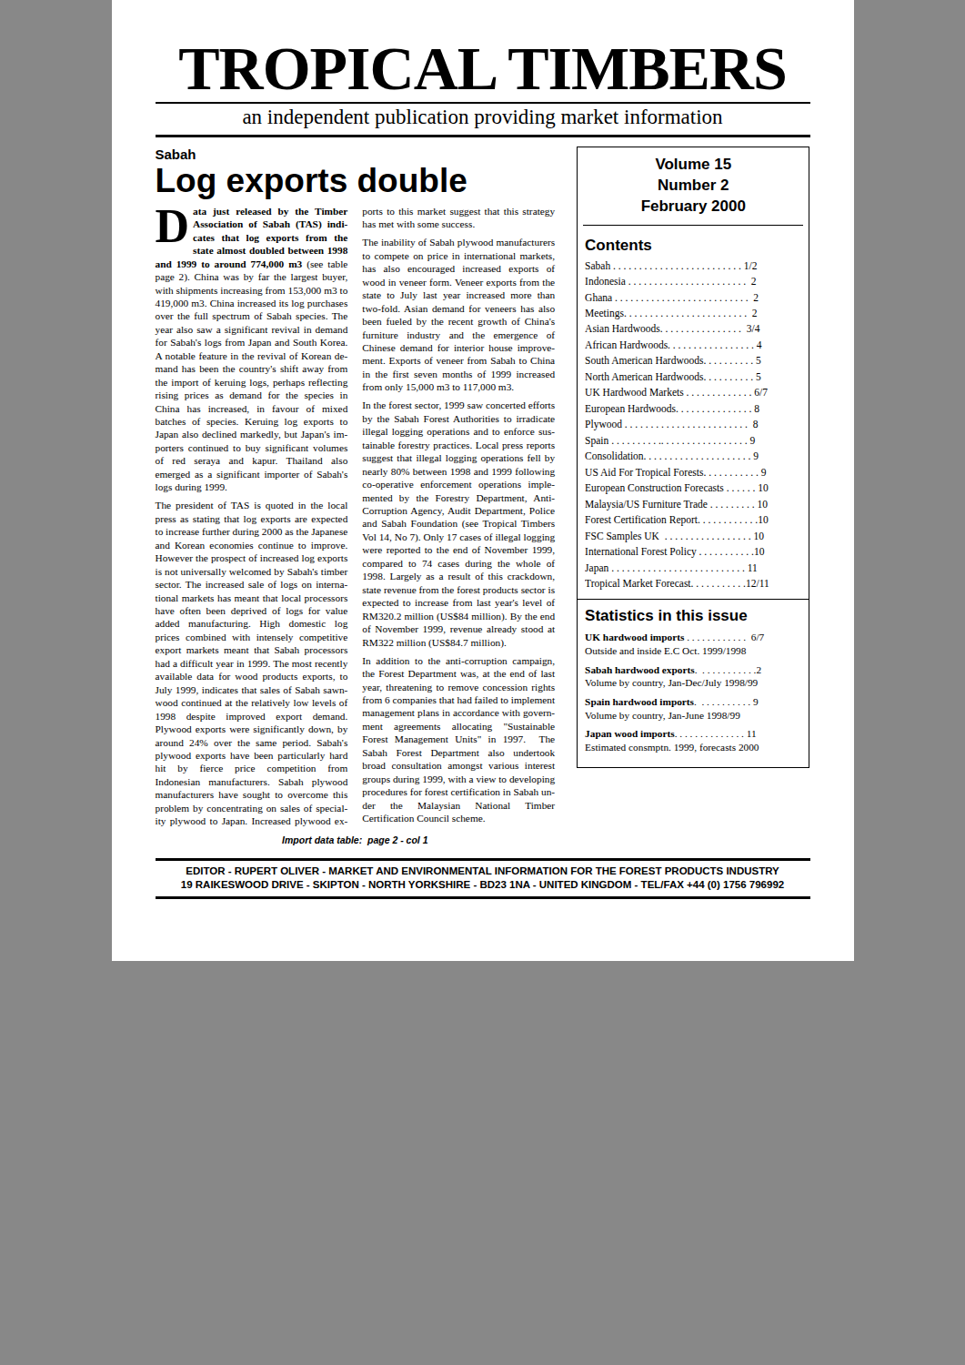TROPICAL TIMBERS
an independent publication providing market information
Sabah
Log exports double
Data just released by the Timber Association of Sabah (TAS) indicates that log exports from the state almost doubled between 1998 and 1999 to around 774,000 m3 (see table page 2). China was by far the largest buyer, with shipments increasing from 153,000 m3 to 419,000 m3. China increased its log purchases over the full spectrum of Sabah species. The year also saw a significant revival in demand for Sabah's logs from Japan and South Korea. A notable feature in the revival of Korean demand has been the country's shift away from the import of keruing logs, perhaps reflecting rising prices as demand for the species in China has increased, in favour of mixed batches of species. Keruing log exports to Japan also declined markedly, but Japan's importers continued to buy significant volumes of red seraya and kapur. Thailand also emerged as a significant importer of Sabah's logs during 1999.
The president of TAS is quoted in the local press as stating that log exports are expected to increase further during 2000 as the Japanese and Korean economies continue to improve. However the prospect of increased log exports is not universally welcomed by Sabah's timber sector. The increased sale of logs on international markets has meant that local processors have often been deprived of logs for value added manufacturing. High domestic log prices combined with intensely competitive export markets meant that Sabah processors had a difficult year in 1999. The most recently available data for wood products exports, to July 1999, indicates that sales of Sabah sawnwood continued at the relatively low levels of 1998 despite improved export demand. Plywood exports were significantly down, by around 24% over the same period. Sabah's plywood exports have been particularly hard hit by fierce price competition from Indonesian manufacturers. Sabah plywood manufacturers have sought to overcome this problem by concentrating on sales of speciality plywood to Japan. Increased plywood exports to this market suggest that this strategy has met with some success.
The inability of Sabah plywood manufacturers to compete on price in international markets, has also encouraged increased exports of wood in veneer form. Veneer exports from the state to July last year increased more than two-fold. Asian demand for veneers has also been fueled by the recent growth of China's furniture industry and the emergence of Chinese demand for interior house improvement. Exports of veneer from Sabah to China in the first seven months of 1999 increased from only 15,000 m3 to 117,000 m3.
In the forest sector, 1999 saw concerted efforts by the Sabah Forest Authorities to irradicate illegal logging operations and to enforce sustainable forestry practices. Local press reports suggest that illegal logging operations fell by nearly 80% between 1998 and 1999 following co-operative enforcement operations implemented by the Forestry Department, Anti-Corruption Agency, Audit Department, Police and Sabah Foundation (see Tropical Timbers Vol 14, No 7). Only 17 cases of illegal logging were reported to the end of November 1999, compared to 74 cases during the whole of 1998. Largely as a result of this crackdown, state revenue from the forest products sector is expected to increase from last year's level of RM320.2 million (US$84 million). By the end of November 1999, revenue already stood at RM322 million (US$84.7 million).
In addition to the anti-corruption campaign, the Forest Department was, at the end of last year, threatening to remove concession rights from 6 companies that had failed to implement management plans in accordance with government agreements allocating "Sustainable Forest Management Units" in 1997. The Sabah Forest Department also undertook broad consultation amongst various interest groups during 1999, with a view to developing procedures for forest certification in Sabah under the Malaysian National Timber Certification Council scheme.
Import data table: page 2 - col 1
Volume 15
Number 2
February 2000
Contents
Sabah . . . . . . . . . . . . . . . . . . . . . . . . . 1/2
Indonesia . . . . . . . . . . . . . . . . . . . . . . . 2
Ghana . . . . . . . . . . . . . . . . . . . . . . . . . . 2
Meetings. . . . . . . . . . . . . . . . . . . . . . . . 2
Asian Hardwoods. . . . . . . . . . . . . . . . 3/4
African Hardwoods. . . . . . . . . . . . . . . . . 4
South American Hardwoods. . . . . . . . . . 5
North American Hardwoods. . . . . . . . . . 5
UK Hardwood Markets . . . . . . . . . . . . . 6/7
European Hardwoods. . . . . . . . . . . . . . . 8
Plywood . . . . . . . . . . . . . . . . . . . . . . . . 8
Spain . . . . . . . . . .. . . . . . . . . . . . . . . . . 9
Consolidation. . . . . . . . . . . . . . . . . . . . . 9
US Aid For Tropical Forests. . . . . . . . . . . 9
European Construction Forecasts . . . . . . 10
Malaysia/US Furniture Trade . . . . . . . . . 10
Forest Certification Report. . . . . . . . . . . .10
FSC Samples UK . . . . . . . . . . . . . . . . . 10
International Forest Policy . . . . . . . . . . .10
Japan . . . . . . . . . . . . . . . . . . . . . . . . . . 11
Tropical Market Forecast. . . . . . . . . . .12/11
Statistics in this issue
UK hardwood imports . . . . . . . . . . . . 6/7
Outside and inside E.C Oct. 1999/1998
Sabah hardwood exports. . . . . . . . . . . .2
Volume by country, Jan-Dec/July 1998/99
Spain hardwood imports. . . . . . . . . . . 9
Volume by country, Jan-June 1998/99
Japan wood imports. . . . . . . . . . . . . . 11
Estimated consmptn. 1999, forecasts 2000
EDITOR - RUPERT OLIVER - MARKET AND ENVIRONMENTAL INFORMATION FOR THE FOREST PRODUCTS INDUSTRY
19 RAIKESWOOD DRIVE - SKIPTON - NORTH YORKSHIRE - BD23 1NA - UNITED KINGDOM - TEL/FAX +44 (0) 1756 796992